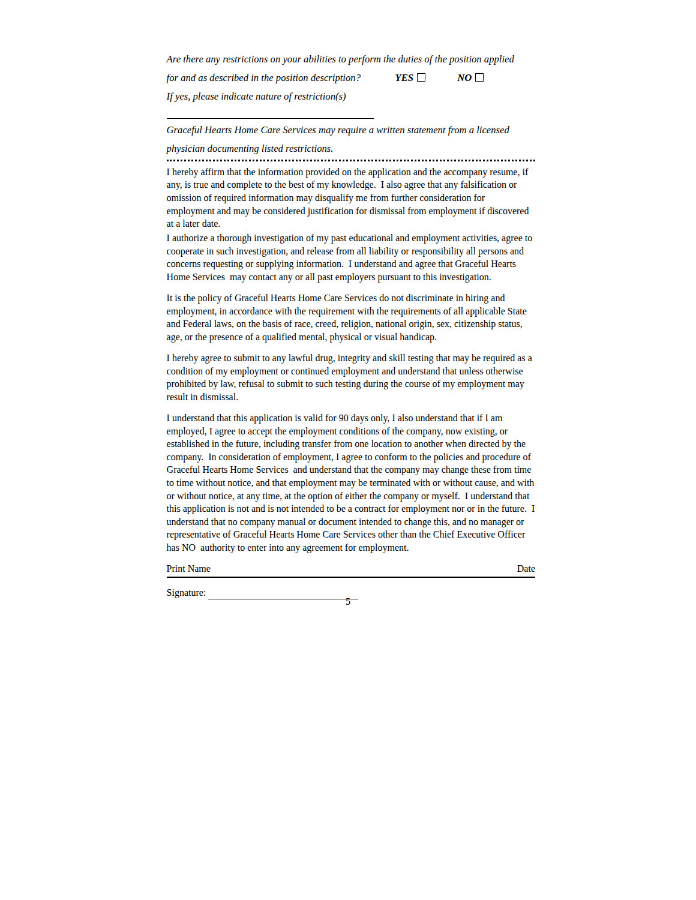Are there any restrictions on your abilities to perform the duties of the position applied
for and as described in the position description? YES NO
If yes, please indicate nature of restriction(s)
Graceful Hearts Home Care Services may require a written statement from a licensed
physician documenting listed restrictions.
I hereby affirm that the information provided on the application and the accompany resume, if any, is true and complete to the best of my knowledge. I also agree that any falsification or omission of required information may disqualify me from further consideration for employment and may be considered justification for dismissal from employment if discovered at a later date.
I authorize a thorough investigation of my past educational and employment activities, agree to cooperate in such investigation, and release from all liability or responsibility all persons and concerns requesting or supplying information. I understand and agree that Graceful Hearts Home Services may contact any or all past employers pursuant to this investigation.
It is the policy of Graceful Hearts Home Care Services do not discriminate in hiring and employment, in accordance with the requirement with the requirements of all applicable State and Federal laws, on the basis of race, creed, religion, national origin, sex, citizenship status, age, or the presence of a qualified mental, physical or visual handicap.
I hereby agree to submit to any lawful drug, integrity and skill testing that may be required as a condition of my employment or continued employment and understand that unless otherwise prohibited by law, refusal to submit to such testing during the course of my employment may result in dismissal.
I understand that this application is valid for 90 days only, I also understand that if I am employed, I agree to accept the employment conditions of the company, now existing, or established in the future, including transfer from one location to another when directed by the company. In consideration of employment, I agree to conform to the policies and procedure of Graceful Hearts Home Services and understand that the company may change these from time to time without notice, and that employment may be terminated with or without cause, and with or without notice, at any time, at the option of either the company or myself. I understand that this application is not and is not intended to be a contract for employment nor or in the future. I understand that no company manual or document intended to change this, and no manager or representative of Graceful Hearts Home Care Services other than the Chief Executive Officer has NO authority to enter into any agreement for employment.
Print Name Date
Signature:
5